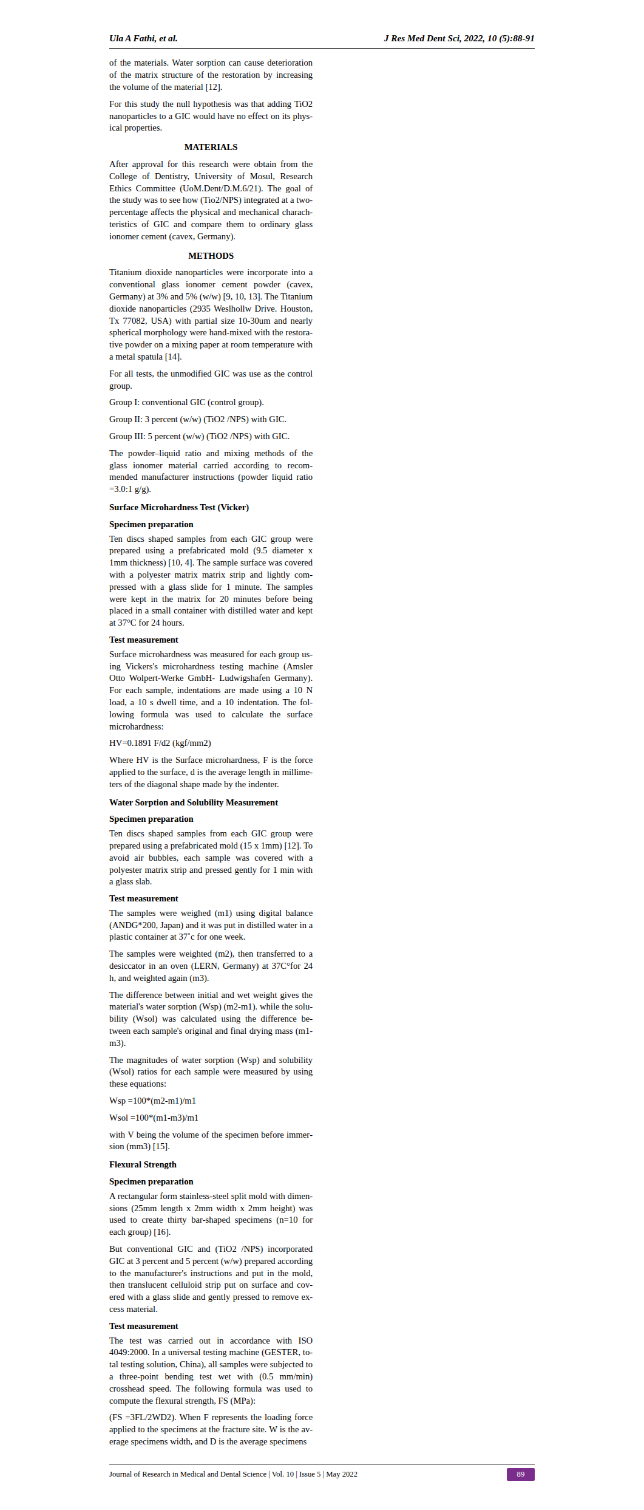Ula A Fathi, et al.
J Res Med Dent Sci, 2022, 10 (5):88-91
of the materials. Water sorption can cause deterioration of the matrix structure of the restoration by increasing the volume of the material [12].
For this study the null hypothesis was that adding TiO2 nanoparticles to a GIC would have no effect on its physical properties.
Materials
After approval for this research were obtain from the College of Dentistry, University of Mosul, Research Ethics Committee (UoM.Dent/D.M.6/21). The goal of the study was to see how (Tio2/NPS) integrated at a two-percentage affects the physical and mechanical charachteristics of GIC and compare them to ordinary glass ionomer cement (cavex, Germany).
Methods
Titanium dioxide nanoparticles were incorporate into a conventional glass ionomer cement powder (cavex, Germany) at 3% and 5% (w/w) [9, 10, 13]. The Titanium dioxide nanoparticles (2935 Weslhollw Drive. Houston, Tx 77082, USA) with partial size 10-30um and nearly spherical morphology were hand-mixed with the restorative powder on a mixing paper at room temperature with a metal spatula [14].
For all tests, the unmodified GIC was use as the control group.
Group I: conventional GIC (control group).
Group II: 3 percent (w/w) (TiO2 /NPS) with GIC.
Group III: 5 percent (w/w) (TiO2 /NPS) with GIC.
The powder–liquid ratio and mixing methods of the glass ionomer material carried according to recommended manufacturer instructions (powder liquid ratio =3.0:1 g/g).
Surface Microhardness Test (Vicker)
Specimen preparation
Ten discs shaped samples from each GIC group were prepared using a prefabricated mold (9.5 diameter x 1mm thickness) [10, 4]. The sample surface was covered with a polyester matrix matrix strip and lightly compressed with a glass slide for 1 minute. The samples were kept in the matrix for 20 minutes before being placed in a small container with distilled water and kept at 37°C for 24 hours.
Test measurement
Surface microhardness was measured for each group using Vickers's microhardness testing machine (Amsler Otto Wolpert-Werke GmbH- Ludwigshafen Germany). For each sample, indentations are made using a 10 N load, a 10 s dwell time, and a 10 indentation. The following formula was used to calculate the surface microhardness:
HV=0.1891 F/d2 (kgf/mm2)
Where HV is the Surface microhardness, F is the force applied to the surface, d is the average length in millimeters of the diagonal shape made by the indenter.
Water Sorption and Solubility Measurement
Specimen preparation
Ten discs shaped samples from each GIC group were prepared using a prefabricated mold (15 x 1mm) [12]. To avoid air bubbles, each sample was covered with a polyester matrix strip and pressed gently for 1 min with a glass slab.
Test measurement
The samples were weighed (m1) using digital balance (ANDG*200, Japan) and it was put in distilled water in a plastic container at 37˚c for one week.
The samples were weighted (m2), then transferred to a desiccator in an oven (LERN, Germany) at 37C°for 24 h, and weighted again (m3).
The difference between initial and wet weight gives the material's water sorption (Wsp) (m2-m1). while the solubility (Wsol) was calculated using the difference between each sample's original and final drying mass (m1-m3).
The magnitudes of water sorption (Wsp) and solubility (Wsol) ratios for each sample were measured by using these equations:
Wsp =100*(m2-m1)/m1
Wsol =100*(m1-m3)/m1
with V being the volume of the specimen before immersion (mm3) [15].
Flexural Strength
Specimen preparation
A rectangular form stainless-steel split mold with dimensions (25mm length x 2mm width x 2mm height) was used to create thirty bar-shaped specimens (n=10 for each group) [16].
But conventional GIC and (TiO2 /NPS) incorporated GIC at 3 percent and 5 percent (w/w) prepared according to the manufacturer's instructions and put in the mold, then translucent celluloid strip put on surface and covered with a glass slide and gently pressed to remove excess material.
Test measurement
The test was carried out in accordance with ISO 4049:2000. In a universal testing machine (GESTER, total testing solution, China), all samples were subjected to a three-point bending test wet with (0.5 mm/min) crosshead speed. The following formula was used to compute the flexural strength, FS (MPa):
(FS =3FL/2WD2). When F represents the loading force applied to the specimens at the fracture site. W is the average specimens width, and D is the average specimens
Journal of Research in Medical and Dental Science | Vol. 10 | Issue 5 | May 2022
89